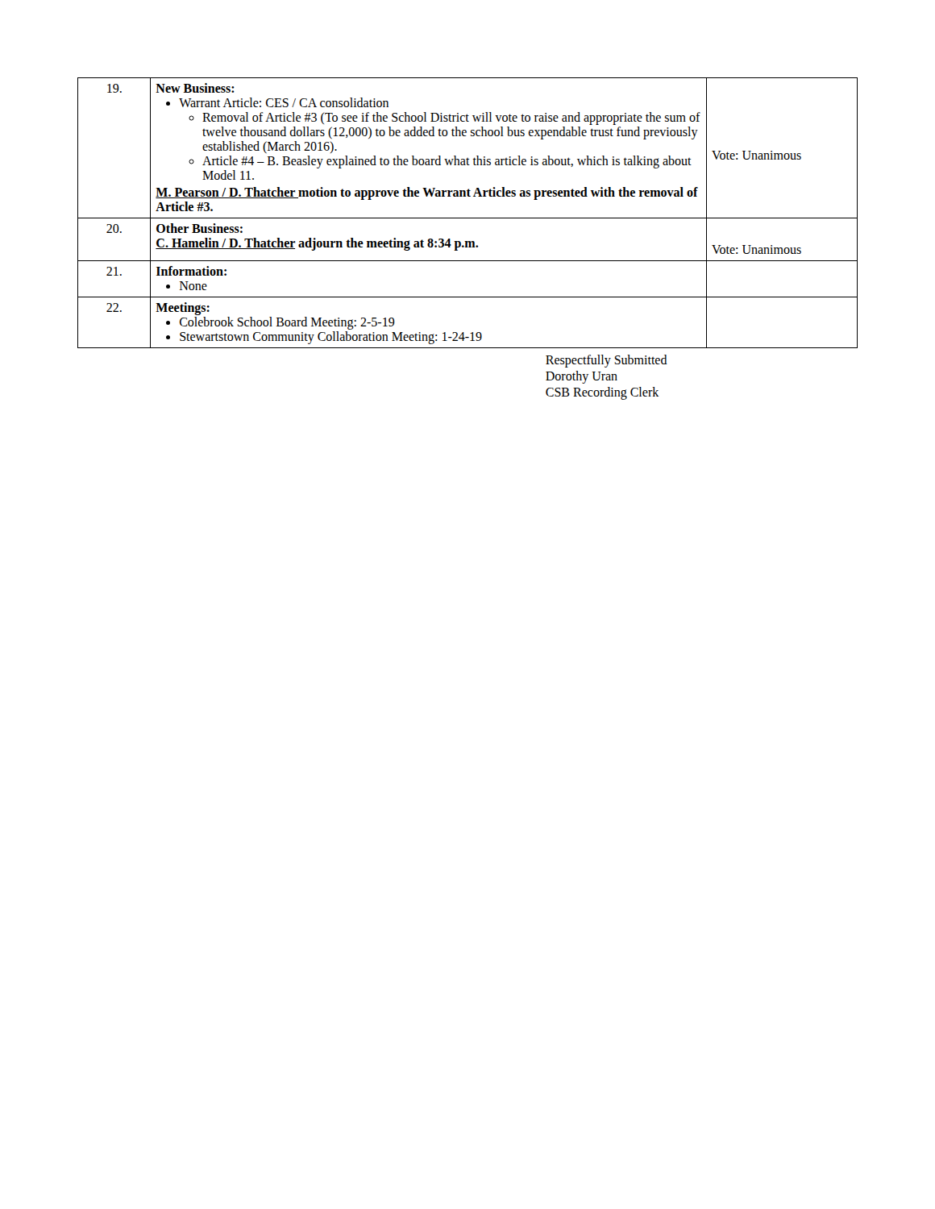| 19. | New Business: Warrant Article: CES / CA consolidation Removal of Article #3 (To see if the School District will vote to raise and appropriate the sum of twelve thousand dollars (12,000) to be added to the school bus expendable trust fund previously established (March 2016). Article #4 – B. Beasley explained to the board what this article is about, which is talking about Model 11. M. Pearson / D. Thatcher motion to approve the Warrant Articles as presented with the removal of Article #3. | Vote: Unanimous |
| 20. | Other Business: C. Hamelin / D. Thatcher adjourn the meeting at 8:34 p.m. | Vote: Unanimous |
| 21. | Information: None | |
| 22. | Meetings: Colebrook School Board Meeting: 2-5-19 Stewartstown Community Collaboration Meeting: 1-24-19 | |
Respectfully Submitted
Dorothy Uran
CSB Recording Clerk